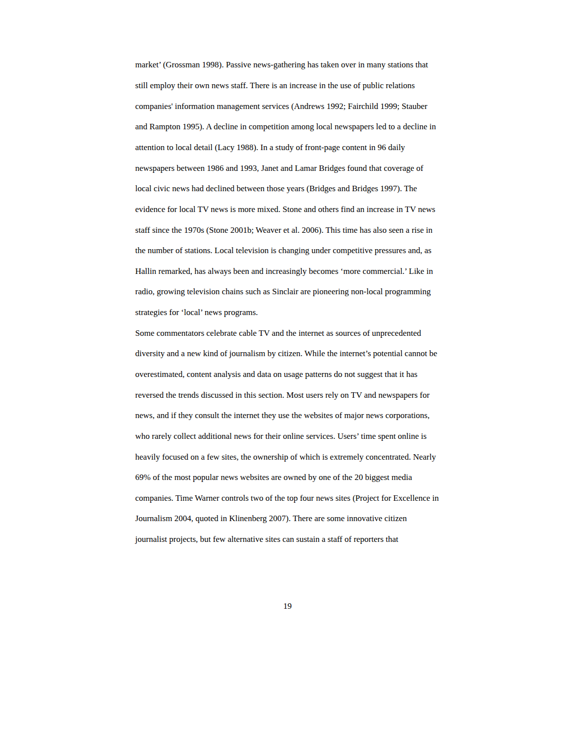market’ (Grossman 1998). Passive news-gathering has taken over in many stations that still employ their own news staff. There is an increase in the use of public relations companies' information management services (Andrews 1992; Fairchild 1999; Stauber and Rampton 1995). A decline in competition among local newspapers led to a decline in attention to local detail (Lacy 1988). In a study of front-page content in 96 daily newspapers between 1986 and 1993, Janet and Lamar Bridges found that coverage of local civic news had declined between those years (Bridges and Bridges 1997). The evidence for local TV news is more mixed. Stone and others find an increase in TV news staff since the 1970s (Stone 2001b; Weaver et al. 2006). This time has also seen a rise in the number of stations. Local television is changing under competitive pressures and, as Hallin remarked, has always been and increasingly becomes ‘more commercial.’ Like in radio, growing television chains such as Sinclair are pioneering non-local programming strategies for ‘local’ news programs.
Some commentators celebrate cable TV and the internet as sources of unprecedented diversity and a new kind of journalism by citizen. While the internet’s potential cannot be overestimated, content analysis and data on usage patterns do not suggest that it has reversed the trends discussed in this section. Most users rely on TV and newspapers for news, and if they consult the internet they use the websites of major news corporations, who rarely collect additional news for their online services. Users’ time spent online is heavily focused on a few sites, the ownership of which is extremely concentrated. Nearly 69% of the most popular news websites are owned by one of the 20 biggest media companies. Time Warner controls two of the top four news sites (Project for Excellence in Journalism 2004, quoted in Klinenberg 2007). There are some innovative citizen journalist projects, but few alternative sites can sustain a staff of reporters that
19